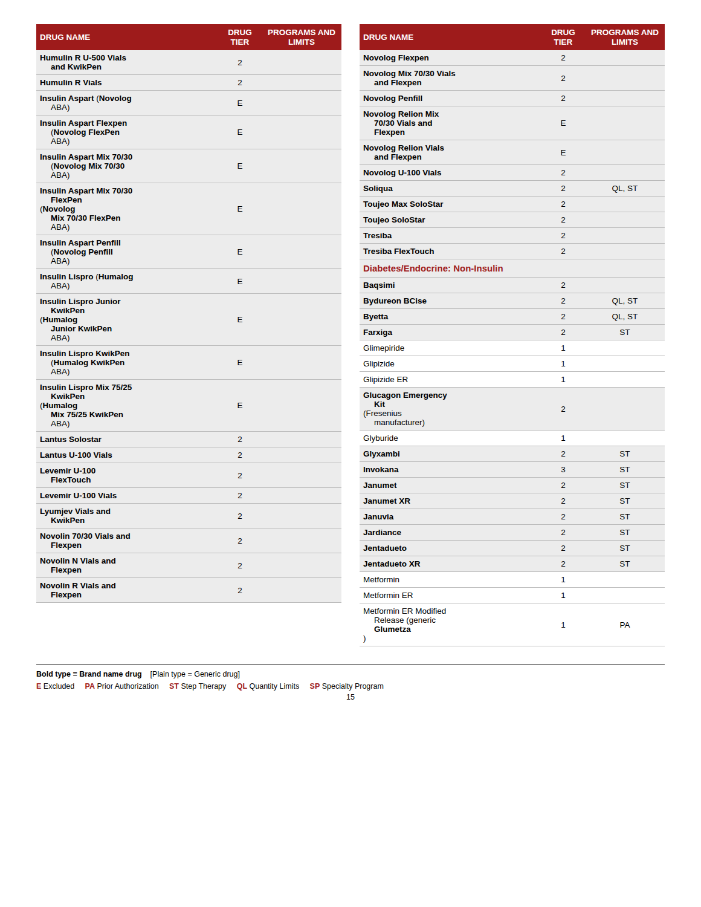| DRUG NAME | DRUG TIER | PROGRAMS AND LIMITS |
| --- | --- | --- |
| Humulin R U-500 Vials and KwikPen | 2 | |
| Humulin R Vials | 2 | |
| Insulin Aspart ( Novolog ABA) | E | |
| Insulin Aspart Flexpen ( Novolog FlexPen ABA) | E | |
| Insulin Aspart Mix 70/30 ( Novolog Mix 70/30 ABA) | E | |
| Insulin Aspart Mix 70/30 FlexPen ( Novolog Mix 70/30 FlexPen ABA) | E | |
| Insulin Aspart Penfill ( Novolog Penfill ABA) | E | |
| Insulin Lispro ( Humalog ABA) | E | |
| Insulin Lispro Junior KwikPen ( Humalog Junior KwikPen ABA) | E | |
| Insulin Lispro KwikPen ( Humalog KwikPen ABA) | E | |
| Insulin Lispro Mix 75/25 KwikPen ( Humalog Mix 75/25 KwikPen ABA) | E | |
| Lantus Solostar | 2 | |
| Lantus U-100 Vials | 2 | |
| Levemir U-100 FlexTouch | 2 | |
| Levemir U-100 Vials | 2 | |
| Lyumjev Vials and KwikPen | 2 | |
| Novolin 70/30 Vials and Flexpen | 2 | |
| Novolin N Vials and Flexpen | 2 | |
| Novolin R Vials and Flexpen | 2 | |
| DRUG NAME | DRUG TIER | PROGRAMS AND LIMITS |
| --- | --- | --- |
| Novolog Flexpen | 2 | |
| Novolog Mix 70/30 Vials and Flexpen | 2 | |
| Novolog Penfill | 2 | |
| Novolog Relion Mix 70/30 Vials and Flexpen | E | |
| Novolog Relion Vials and Flexpen | E | |
| Novolog U-100 Vials | 2 | |
| Soliqua | 2 | QL, ST |
| Toujeo Max SoloStar | 2 | |
| Toujeo SoloStar | 2 | |
| Tresiba | 2 | |
| Tresiba FlexTouch | 2 | |
| Diabetes/Endocrine: Non-Insulin |
| Baqsimi | 2 | |
| Bydureon BCise | 2 | QL, ST |
| Byetta | 2 | QL, ST |
| Farxiga | 2 | ST |
| Glimepiride | 1 | |
| Glipizide | 1 | |
| Glipizide ER | 1 | |
| Glucagon Emergency Kit (Fresenius manufacturer) | 2 | |
| Glyburide | 1 | |
| Glyxambi | 2 | ST |
| Invokana | 3 | ST |
| Janumet | 2 | ST |
| Janumet XR | 2 | ST |
| Januvia | 2 | ST |
| Jardiance | 2 | ST |
| Jentadueto | 2 | ST |
| Jentadueto XR | 2 | ST |
| Metformin | 1 | |
| Metformin ER | 1 | |
| Metformin ER Modified Release (generic Glumetza ) | 1 | PA |
Bold type = Brand name drug [Plain type = Generic drug]
E Excluded PA Prior Authorization ST Step Therapy QL Quantity Limits SP Specialty Program
15